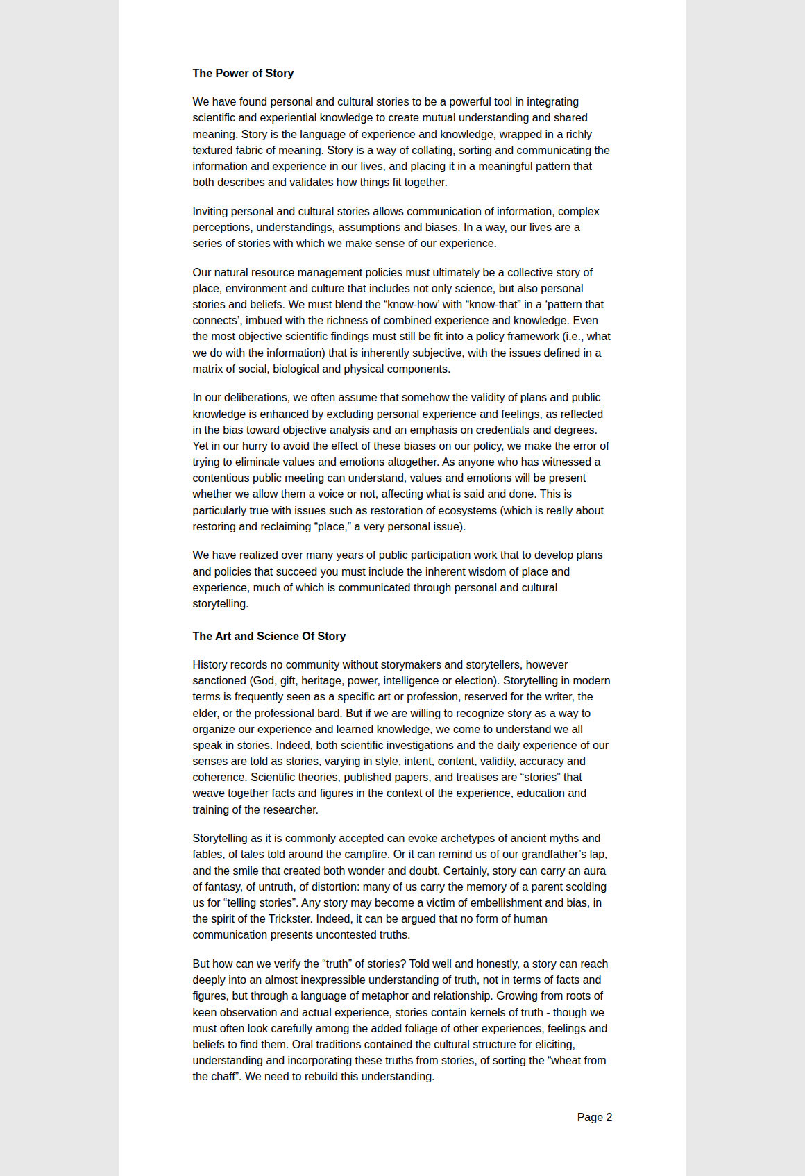The Power of Story
We have found personal and cultural stories to be a powerful tool in integrating scientific and experiential knowledge to create mutual understanding and shared meaning. Story is the language of experience and knowledge, wrapped in a richly textured fabric of meaning. Story is a way of collating, sorting and communicating the information and experience in our lives, and placing it in a meaningful pattern that both describes and validates how things fit together.
Inviting personal and cultural stories allows communication of information, complex perceptions, understandings, assumptions and biases. In a way, our lives are a series of stories with which we make sense of our experience.
Our natural resource management policies must ultimately be a collective story of place, environment and culture that includes not only science, but also personal stories and beliefs. We must blend the “know-how’ with “know-that” in a ‘pattern that connects’, imbued with the richness of combined experience and knowledge. Even the most objective scientific findings must still be fit into a policy framework (i.e., what we do with the information) that is inherently subjective, with the issues defined in a matrix of social, biological and physical components.
In our deliberations, we often assume that somehow the validity of plans and public knowledge is enhanced by excluding personal experience and feelings, as reflected in the bias toward objective analysis and an emphasis on credentials and degrees. Yet in our hurry to avoid the effect of these biases on our policy, we make the error of trying to eliminate values and emotions altogether. As anyone who has witnessed a contentious public meeting can understand, values and emotions will be present whether we allow them a voice or not, affecting what is said and done. This is particularly true with issues such as restoration of ecosystems (which is really about restoring and reclaiming “place,” a very personal issue).
We have realized over many years of public participation work that to develop plans and policies that succeed you must include the inherent wisdom of place and experience, much of which is communicated through personal and cultural storytelling.
The Art and Science Of Story
History records no community without storymakers and storytellers, however sanctioned (God, gift, heritage, power, intelligence or election). Storytelling in modern terms is frequently seen as a specific art or profession, reserved for the writer, the elder, or the professional bard. But if we are willing to recognize story as a way to organize our experience and learned knowledge, we come to understand we all speak in stories. Indeed, both scientific investigations and the daily experience of our senses are told as stories, varying in style, intent, content, validity, accuracy and coherence. Scientific theories, published papers, and treatises are “stories” that weave together facts and figures in the context of the experience, education and training of the researcher.
Storytelling as it is commonly accepted can evoke archetypes of ancient myths and fables, of tales told around the campfire. Or it can remind us of our grandfather’s lap, and the smile that created both wonder and doubt. Certainly, story can carry an aura of fantasy, of untruth, of distortion: many of us carry the memory of a parent scolding us for “telling stories”. Any story may become a victim of embellishment and bias, in the spirit of the Trickster. Indeed, it can be argued that no form of human communication presents uncontested truths.
But how can we verify the “truth” of stories? Told well and honestly, a story can reach deeply into an almost inexpressible understanding of truth, not in terms of facts and figures, but through a language of metaphor and relationship. Growing from roots of keen observation and actual experience, stories contain kernels of truth - though we must often look carefully among the added foliage of other experiences, feelings and beliefs to find them. Oral traditions contained the cultural structure for eliciting, understanding and incorporating these truths from stories, of sorting the “wheat from the chaff”. We need to rebuild this understanding.
Page 2